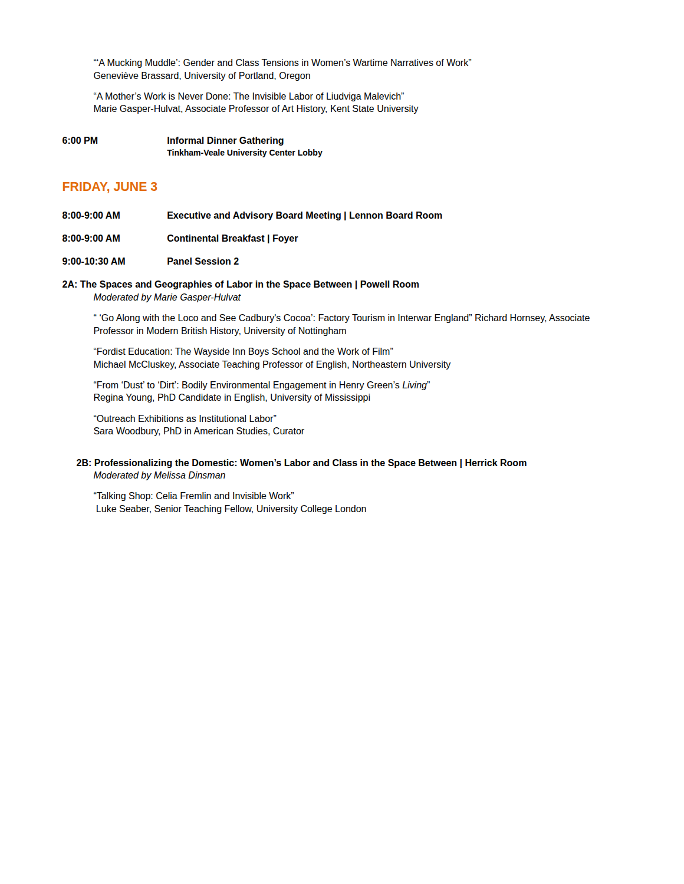“‘A Mucking Muddle’: Gender and Class Tensions in Women’s Wartime Narratives of Work”
Geneviève Brassard, University of Portland, Oregon
“A Mother’s Work is Never Done: The Invisible Labor of Liudviga Malevich”
Marie Gasper-Hulvat, Associate Professor of Art History, Kent State University
6:00 PM
Informal Dinner Gathering Tinkham-Veale University Center Lobby
FRIDAY, JUNE 3
8:00-9:00 AM
Executive and Advisory Board Meeting | Lennon Board Room
8:00-9:00 AM
Continental Breakfast | Foyer
9:00-10:30 AM
Panel Session 2
2A: The Spaces and Geographies of Labor in the Space Between | Powell Room
Moderated by Marie Gasper-Hulvat
“ ‘Go Along with the Loco and See Cadbury's Cocoa’: Factory Tourism in Interwar England” Richard Hornsey, Associate Professor in Modern British History, University of Nottingham
“Fordist Education: The Wayside Inn Boys School and the Work of Film”
Michael McCluskey, Associate Teaching Professor of English, Northeastern University
“From ‘Dust’ to ‘Dirt’: Bodily Environmental Engagement in Henry Green’s Living”
Regina Young, PhD Candidate in English, University of Mississippi
“Outreach Exhibitions as Institutional Labor”
Sara Woodbury, PhD in American Studies, Curator
2B: Professionalizing the Domestic: Women’s Labor and Class in the Space Between | Herrick Room
Moderated by Melissa Dinsman
“Talking Shop: Celia Fremlin and Invisible Work”
Luke Seaber, Senior Teaching Fellow, University College London